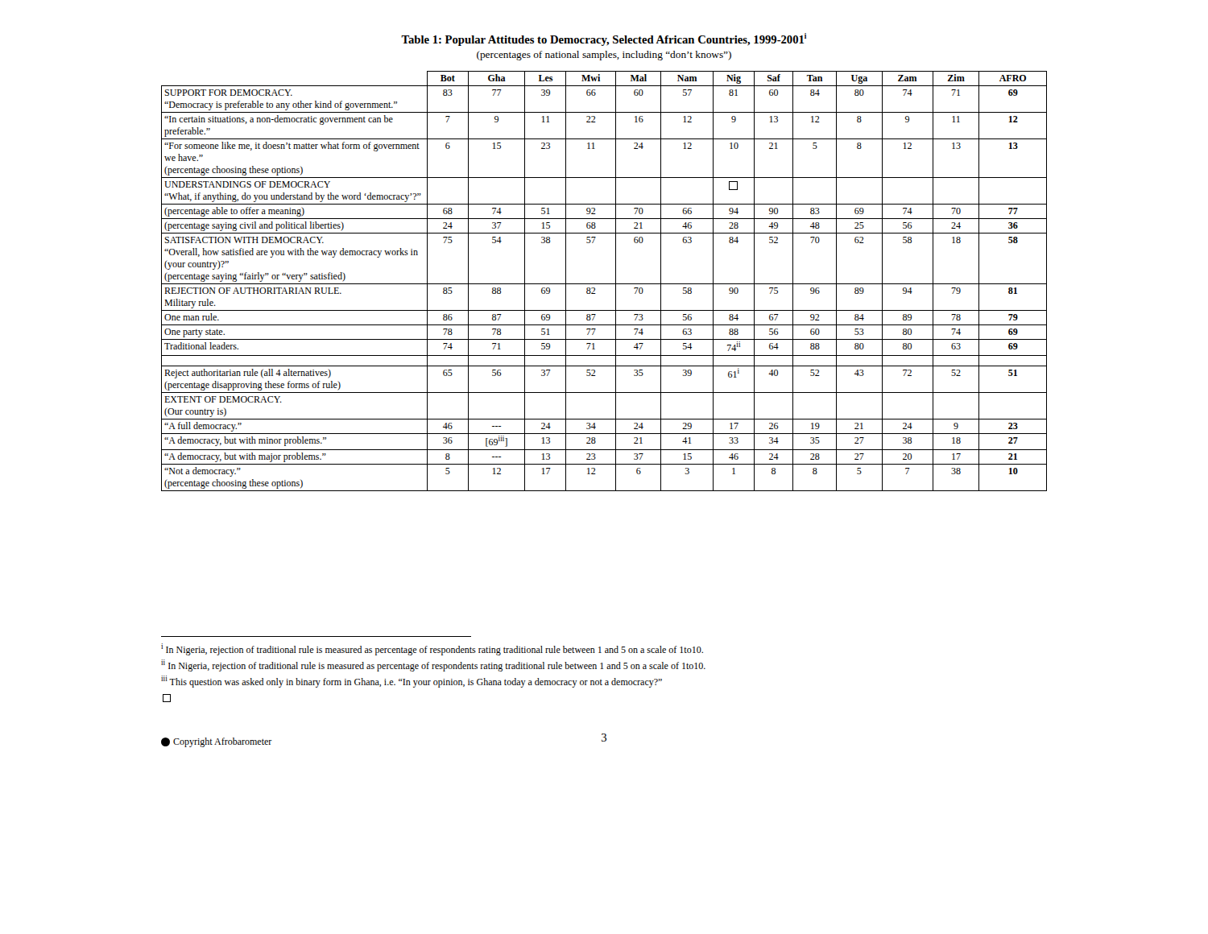Table 1: Popular Attitudes to Democracy, Selected African Countries, 1999-2001i
(percentages of national samples, including “don’t knows”)
| | Bot | Gha | Les | Mwi | Mal | Nam | Nig | Saf | Tan | Uga | Zam | Zim | AFRO |
| --- | --- | --- | --- | --- | --- | --- | --- | --- | --- | --- | --- | --- | --- |
| SUPPORT FOR DEMOCRACY. “Democracy is preferable to any other kind of government.” | 83 | 77 | 39 | 66 | 60 | 57 | 81 | 60 | 84 | 80 | 74 | 71 | 69 |
| “In certain situations, a non-democratic government can be preferable.” | 7 | 9 | 11 | 22 | 16 | 12 | 9 | 13 | 12 | 8 | 9 | 11 | 12 |
| “For someone like me, it doesn’t matter what form of government we have.” (percentage choosing these options) | 6 | 15 | 23 | 11 | 24 | 12 | 10 | 21 | 5 | 8 | 12 | 13 | 13 |
| UNDERSTANDINGS OF DEMOCRACY “What, if anything, do you understand by the word ‘democracy’?” | | | | | | | | | | | | | |
| (percentage able to offer a meaning) | 68 | 74 | 51 | 92 | 70 | 66 | 94 | 90 | 83 | 69 | 74 | 70 | 77 |
| (percentage saying civil and political liberties) | 24 | 37 | 15 | 68 | 21 | 46 | 28 | 49 | 48 | 25 | 56 | 24 | 36 |
| SATISFACTION WITH DEMOCRACY. “Overall, how satisfied are you with the way democracy works in (your country)?” (percentage saying “fairly” or “very” satisfied) | 75 | 54 | 38 | 57 | 60 | 63 | 84 | 52 | 70 | 62 | 58 | 18 | 58 |
| REJECTION OF AUTHORITARIAN RULE. Military rule. | 85 | 88 | 69 | 82 | 70 | 58 | 90 | 75 | 96 | 89 | 94 | 79 | 81 |
| One man rule. | 86 | 87 | 69 | 87 | 73 | 56 | 84 | 67 | 92 | 84 | 89 | 78 | 79 |
| One party state. | 78 | 78 | 51 | 77 | 74 | 63 | 88 | 56 | 60 | 53 | 80 | 74 | 69 |
| Traditional leaders. | 74 | 71 | 59 | 71 | 47 | 54 | 74 ii | 64 | 88 | 80 | 80 | 63 | 69 |
| Reject authoritarian rule (all 4 alternatives) (percentage disapproving these forms of rule) | 65 | 56 | 37 | 52 | 35 | 39 | 61 i | 40 | 52 | 43 | 72 | 52 | 51 |
| EXTENT OF DEMOCRACY. (Our country is) | | | | | | | | | | | | | |
| “A full democracy.” | 46 | --- | 24 | 34 | 24 | 29 | 17 | 26 | 19 | 21 | 24 | 9 | 23 |
| “A democracy, but with minor problems.” | 36 | [69 iii ] | 13 | 28 | 21 | 41 | 33 | 34 | 35 | 27 | 38 | 18 | 27 |
| “A democracy, but with major problems.” | 8 | --- | 13 | 23 | 37 | 15 | 46 | 24 | 28 | 27 | 20 | 17 | 21 |
| “Not a democracy.” (percentage choosing these options) | 5 | 12 | 17 | 12 | 6 | 3 | 1 | 8 | 8 | 5 | 7 | 38 | 10 |
i In Nigeria, rejection of traditional rule is measured as percentage of respondents rating traditional rule between 1 and 5 on a scale of 1to10.
ii In Nigeria, rejection of traditional rule is measured as percentage of respondents rating traditional rule between 1 and 5 on a scale of 1to10.
iii This question was asked only in binary form in Ghana, i.e. “In your opinion, is Ghana today a democracy or not a democracy?”
Copyright Afrobarometer 3